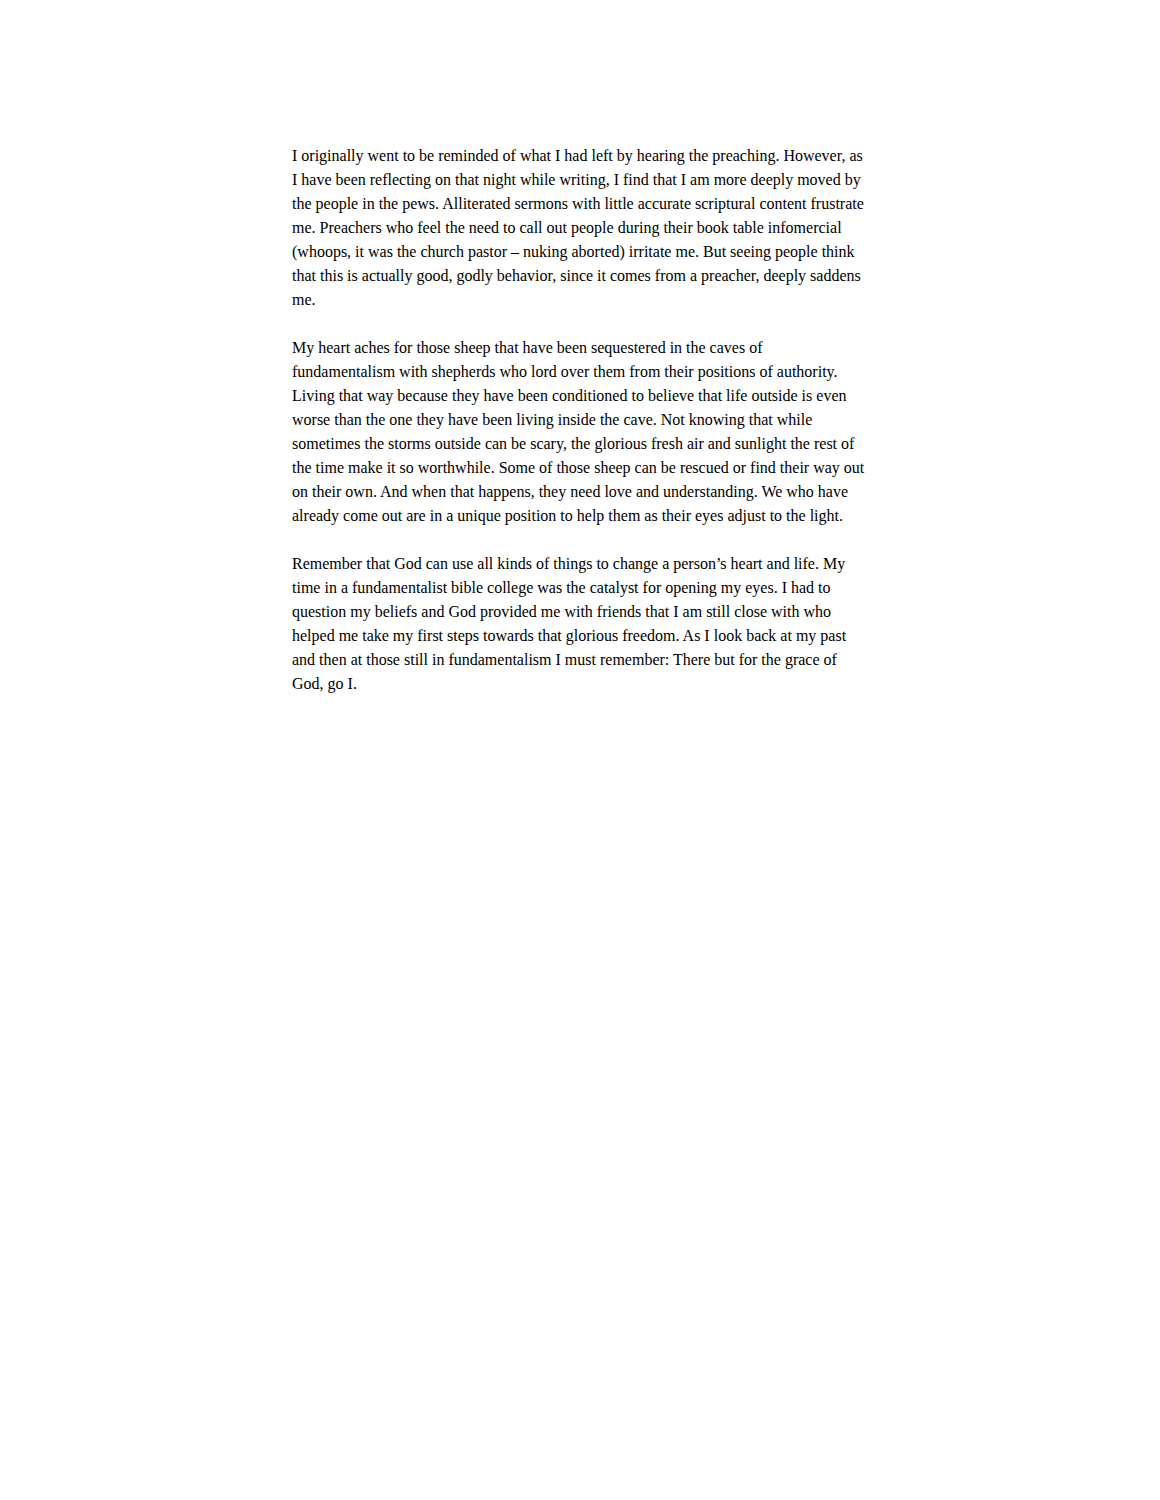I originally went to be reminded of what I had left by hearing the preaching. However, as I have been reflecting on that night while writing, I find that I am more deeply moved by the people in the pews. Alliterated sermons with little accurate scriptural content frustrate me. Preachers who feel the need to call out people during their book table infomercial (whoops, it was the church pastor – nuking aborted) irritate me. But seeing people think that this is actually good, godly behavior, since it comes from a preacher, deeply saddens me.
My heart aches for those sheep that have been sequestered in the caves of fundamentalism with shepherds who lord over them from their positions of authority. Living that way because they have been conditioned to believe that life outside is even worse than the one they have been living inside the cave. Not knowing that while sometimes the storms outside can be scary, the glorious fresh air and sunlight the rest of the time make it so worthwhile. Some of those sheep can be rescued or find their way out on their own. And when that happens, they need love and understanding. We who have already come out are in a unique position to help them as their eyes adjust to the light.
Remember that God can use all kinds of things to change a person’s heart and life. My time in a fundamentalist bible college was the catalyst for opening my eyes. I had to question my beliefs and God provided me with friends that I am still close with who helped me take my first steps towards that glorious freedom. As I look back at my past and then at those still in fundamentalism I must remember: There but for the grace of God, go I.